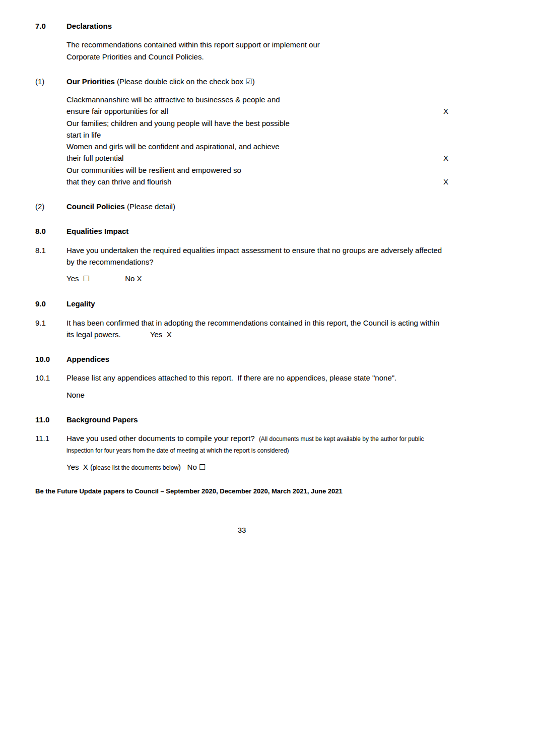7.0 Declarations
The recommendations contained within this report support or implement our
Corporate Priorities and Council Policies.
(1) Our Priorities (Please double click on the check box ☑)
Clackmannanshire will be attractive to businesses & people and
ensure fair opportunities for all X
Our families; children and young people will have the best possible
start in life
Women and girls will be confident and aspirational, and achieve
their full potential X
Our communities will be resilient and empowered so
that they can thrive and flourish X
(2) Council Policies (Please detail)
8.0 Equalities Impact
8.1 Have you undertaken the required equalities impact assessment to ensure that no groups are adversely affected by the recommendations?
Yes ☐ No X
9.0 Legality
9.1 It has been confirmed that in adopting the recommendations contained in this report, the Council is acting within its legal powers. Yes X
10.0 Appendices
10.1 Please list any appendices attached to this report. If there are no appendices, please state "none".
None
11.0 Background Papers
11.1 Have you used other documents to compile your report? (All documents must be kept available by the author for public inspection for four years from the date of meeting at which the report is considered)
Yes X (please list the documents below) No ☐
Be the Future Update papers to Council – September 2020, December 2020, March 2021, June 2021
33